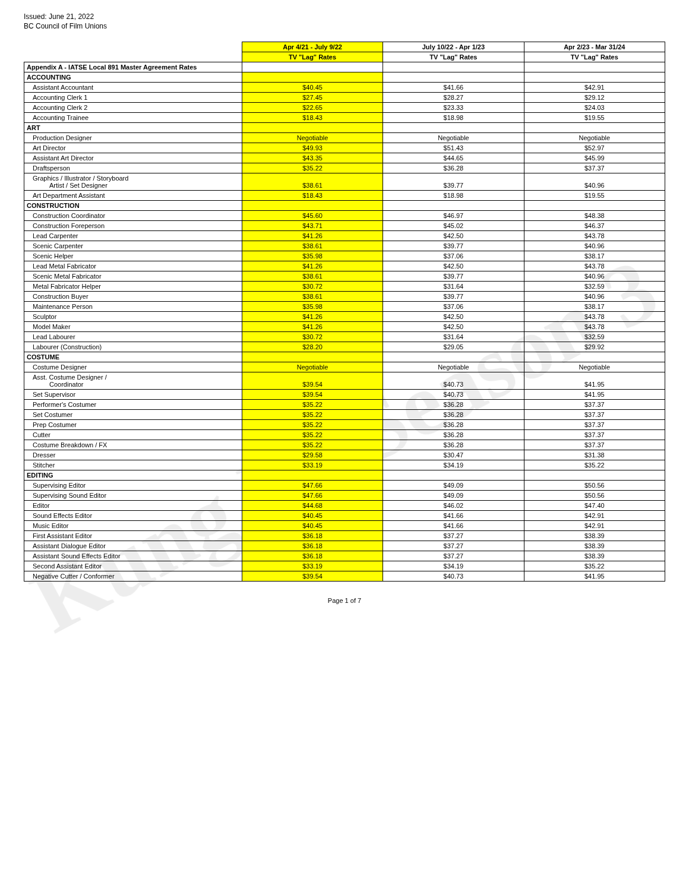Kung Fu Season 3
Issued: June 21, 2022
BC Council of Film Unions
| | Apr 4/21 - July 9/22 | July 10/22 - Apr 1/23 | Apr 2/23 - Mar 31/24 |
| --- | --- | --- | --- |
| | TV "Lag" Rates | TV "Lag" Rates | TV "Lag" Rates |
| Appendix A - IATSE Local 891 Master Agreement Rates | | | |
| ACCOUNTING | | | |
| Assistant Accountant | $40.45 | $41.66 | $42.91 |
| Accounting Clerk 1 | $27.45 | $28.27 | $29.12 |
| Accounting Clerk 2 | $22.65 | $23.33 | $24.03 |
| Accounting Trainee | $18.43 | $18.98 | $19.55 |
| ART | | | |
| Production Designer | Negotiable | Negotiable | Negotiable |
| Art Director | $49.93 | $51.43 | $52.97 |
| Assistant Art Director | $43.35 | $44.65 | $45.99 |
| Draftsperson | $35.22 | $36.28 | $37.37 |
| Graphics / Illustrator / Storyboard Artist / Set Designer | $38.61 | $39.77 | $40.96 |
| Art Department Assistant | $18.43 | $18.98 | $19.55 |
| CONSTRUCTION | | | |
| Construction Coordinator | $45.60 | $46.97 | $48.38 |
| Construction Foreperson | $43.71 | $45.02 | $46.37 |
| Lead Carpenter | $41.26 | $42.50 | $43.78 |
| Scenic Carpenter | $38.61 | $39.77 | $40.96 |
| Scenic Helper | $35.98 | $37.06 | $38.17 |
| Lead Metal Fabricator | $41.26 | $42.50 | $43.78 |
| Scenic Metal Fabricator | $38.61 | $39.77 | $40.96 |
| Metal Fabricator Helper | $30.72 | $31.64 | $32.59 |
| Construction Buyer | $38.61 | $39.77 | $40.96 |
| Maintenance Person | $35.98 | $37.06 | $38.17 |
| Sculptor | $41.26 | $42.50 | $43.78 |
| Model Maker | $41.26 | $42.50 | $43.78 |
| Lead Labourer | $30.72 | $31.64 | $32.59 |
| Labourer (Construction) | $28.20 | $29.05 | $29.92 |
| COSTUME | | | |
| Costume Designer | Negotiable | Negotiable | Negotiable |
| Asst. Costume Designer / Coordinator | $39.54 | $40.73 | $41.95 |
| Set Supervisor | $39.54 | $40.73 | $41.95 |
| Performer's Costumer | $35.22 | $36.28 | $37.37 |
| Set Costumer | $35.22 | $36.28 | $37.37 |
| Prep Costumer | $35.22 | $36.28 | $37.37 |
| Cutter | $35.22 | $36.28 | $37.37 |
| Costume Breakdown / FX | $35.22 | $36.28 | $37.37 |
| Dresser | $29.58 | $30.47 | $31.38 |
| Stitcher | $33.19 | $34.19 | $35.22 |
| EDITING | | | |
| Supervising Editor | $47.66 | $49.09 | $50.56 |
| Supervising Sound Editor | $47.66 | $49.09 | $50.56 |
| Editor | $44.68 | $46.02 | $47.40 |
| Sound Effects Editor | $40.45 | $41.66 | $42.91 |
| Music Editor | $40.45 | $41.66 | $42.91 |
| First Assistant Editor | $36.18 | $37.27 | $38.39 |
| Assistant Dialogue Editor | $36.18 | $37.27 | $38.39 |
| Assistant Sound Effects Editor | $36.18 | $37.27 | $38.39 |
| Second Assistant Editor | $33.19 | $34.19 | $35.22 |
| Negative Cutter / Conformer | $39.54 | $40.73 | $41.95 |
Page 1 of 7